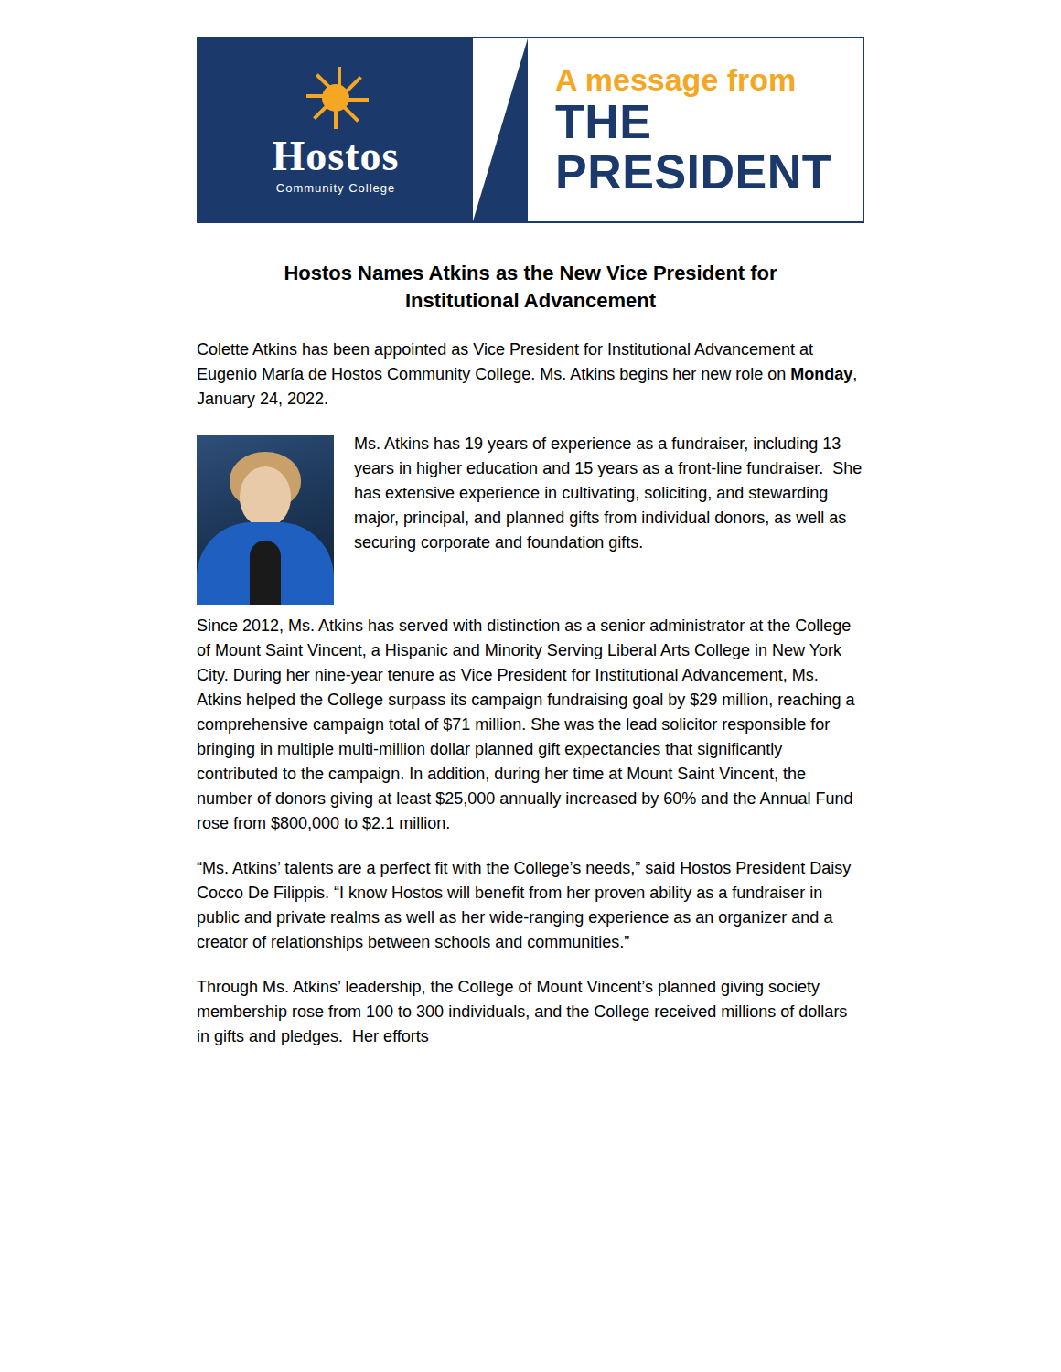Hostos
Community College
A message from
THE PRESIDENT
Hostos Names Atkins as the New Vice President for
Institutional Advancement
Colette Atkins has been appointed as Vice President for Institutional Advancement at Eugenio María de Hostos Community College. Ms. Atkins begins her new role on Monday, January 24, 2022.
Ms. Atkins has 19 years of experience as a fundraiser, including 13 years in higher education and 15 years as a front-line fundraiser. She has extensive experience in cultivating, soliciting, and stewarding major, principal, and planned gifts from individual donors, as well as securing corporate and foundation gifts.
Since 2012, Ms. Atkins has served with distinction as a senior administrator at the College of Mount Saint Vincent, a Hispanic and Minority Serving Liberal Arts College in New York City. During her nine-year tenure as Vice President for Institutional Advancement, Ms. Atkins helped the College surpass its campaign fundraising goal by $29 million, reaching a comprehensive campaign total of $71 million. She was the lead solicitor responsible for bringing in multiple multi-million dollar planned gift expectancies that significantly contributed to the campaign. In addition, during her time at Mount Saint Vincent, the number of donors giving at least $25,000 annually increased by 60% and the Annual Fund rose from $800,000 to $2.1 million.
“Ms. Atkins’ talents are a perfect fit with the College’s needs,” said Hostos President Daisy Cocco De Filippis. “I know Hostos will benefit from her proven ability as a fundraiser in public and private realms as well as her wide-ranging experience as an organizer and a creator of relationships between schools and communities.”
Through Ms. Atkins’ leadership, the College of Mount Vincent’s planned giving society membership rose from 100 to 300 individuals, and the College received millions of dollars in gifts and pledges. Her efforts